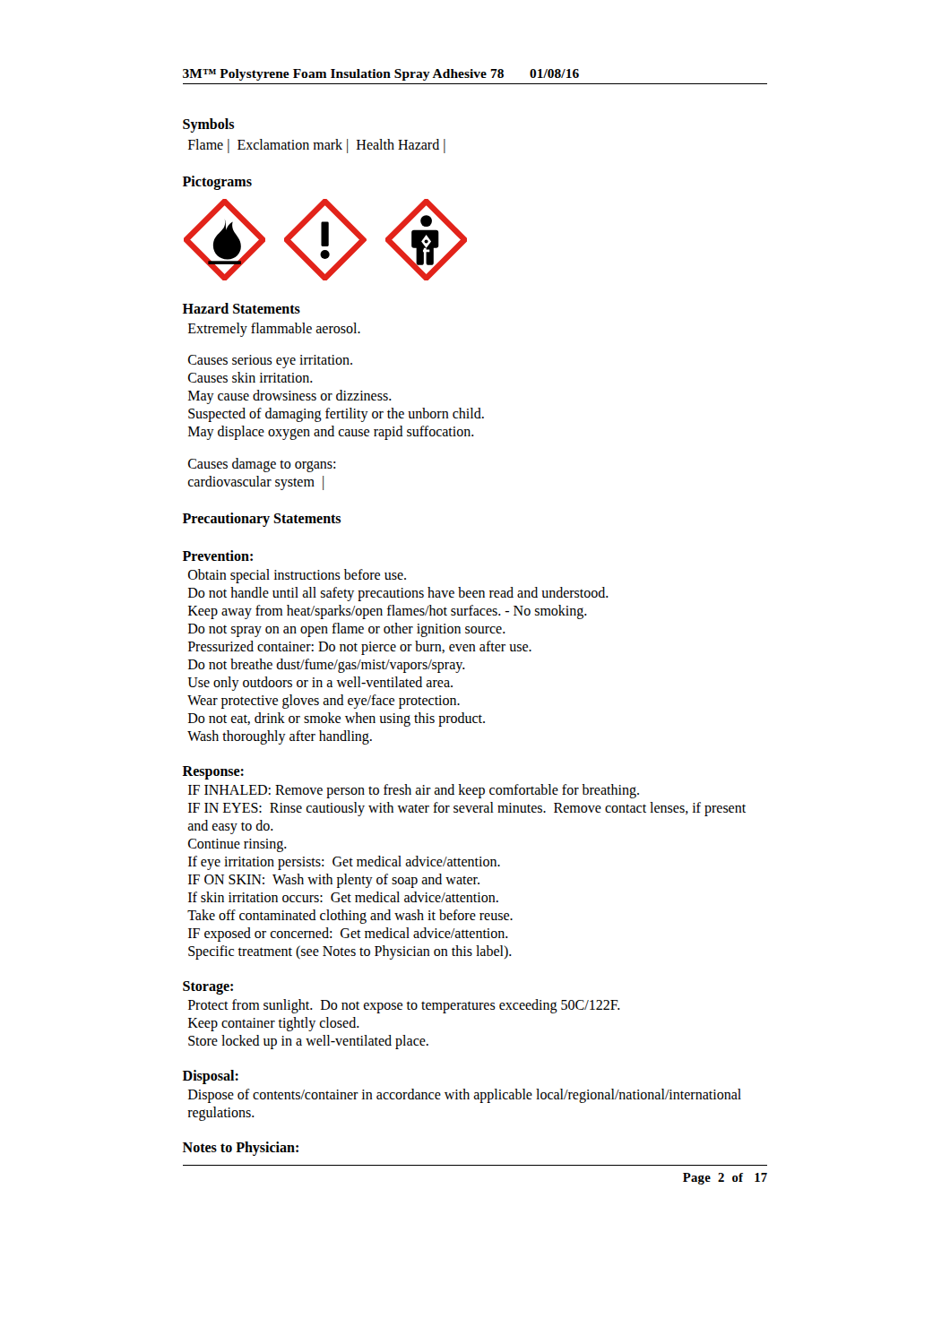3M™ Polystyrene Foam Insulation Spray Adhesive 78 01/08/16
Symbols
Flame | Exclamation mark | Health Hazard |
Pictograms
Hazard Statements
Extremely flammable aerosol.
Causes serious eye irritation.
Causes skin irritation.
May cause drowsiness or dizziness.
Suspected of damaging fertility or the unborn child.
May displace oxygen and cause rapid suffocation.
Causes damage to organs:
cardiovascular system |
Precautionary Statements
Prevention:
Obtain special instructions before use.
Do not handle until all safety precautions have been read and understood.
Keep away from heat/sparks/open flames/hot surfaces. - No smoking.
Do not spray on an open flame or other ignition source.
Pressurized container: Do not pierce or burn, even after use.
Do not breathe dust/fume/gas/mist/vapors/spray.
Use only outdoors or in a well-ventilated area.
Wear protective gloves and eye/face protection.
Do not eat, drink or smoke when using this product.
Wash thoroughly after handling.
Response:
IF INHALED: Remove person to fresh air and keep comfortable for breathing.
IF IN EYES: Rinse cautiously with water for several minutes. Remove contact lenses, if present and easy to do.
Continue rinsing.
If eye irritation persists: Get medical advice/attention.
IF ON SKIN: Wash with plenty of soap and water.
If skin irritation occurs: Get medical advice/attention.
Take off contaminated clothing and wash it before reuse.
IF exposed or concerned: Get medical advice/attention.
Specific treatment (see Notes to Physician on this label).
Storage:
Protect from sunlight. Do not expose to temperatures exceeding 50C/122F.
Keep container tightly closed.
Store locked up in a well-ventilated place.
Disposal:
Dispose of contents/container in accordance with applicable local/regional/national/international regulations.
Notes to Physician:
Page 2 of 17